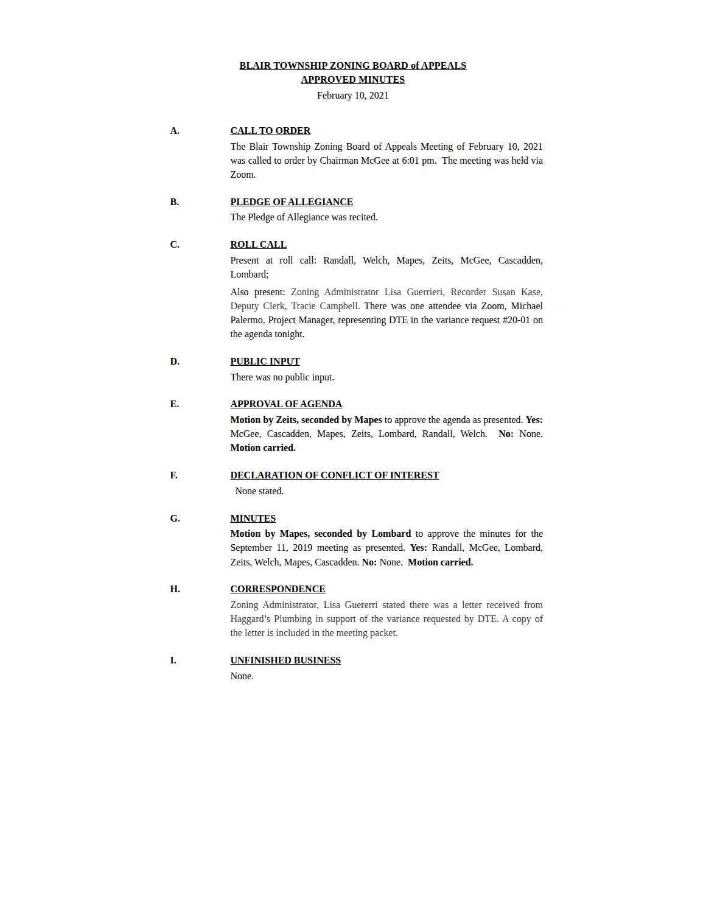BLAIR TOWNSHIP ZONING BOARD of APPEALS
APPROVED MINUTES
February 10, 2021
A.
CALL TO ORDER
The Blair Township Zoning Board of Appeals Meeting of February 10, 2021 was called to order by Chairman McGee at 6:01 pm. The meeting was held via Zoom.
B.
PLEDGE OF ALLEGIANCE
The Pledge of Allegiance was recited.
C.
ROLL CALL
Present at roll call: Randall, Welch, Mapes, Zeits, McGee, Cascadden, Lombard;
Also present: Zoning Administrator Lisa Guerrieri, Recorder Susan Kase, Deputy Clerk, Tracie Campbell. There was one attendee via Zoom, Michael Palermo, Project Manager, representing DTE in the variance request #20-01 on the agenda tonight.
D.
PUBLIC INPUT
There was no public input.
E.
APPROVAL OF AGENDA
Motion by Zeits, seconded by Mapes to approve the agenda as presented. Yes: McGee, Cascadden, Mapes, Zeits, Lombard, Randall, Welch. No: None. Motion carried.
F.
DECLARATION OF CONFLICT OF INTEREST
None stated.
G.
MINUTES
Motion by Mapes, seconded by Lombard to approve the minutes for the September 11, 2019 meeting as presented. Yes: Randall, McGee, Lombard, Zeits, Welch, Mapes, Cascadden. No: None. Motion carried.
H.
CORRESPONDENCE
Zoning Administrator, Lisa Guererri stated there was a letter received from Haggard’s Plumbing in support of the variance requested by DTE. A copy of the letter is included in the meeting packet.
I.
UNFINISHED BUSINESS
None.